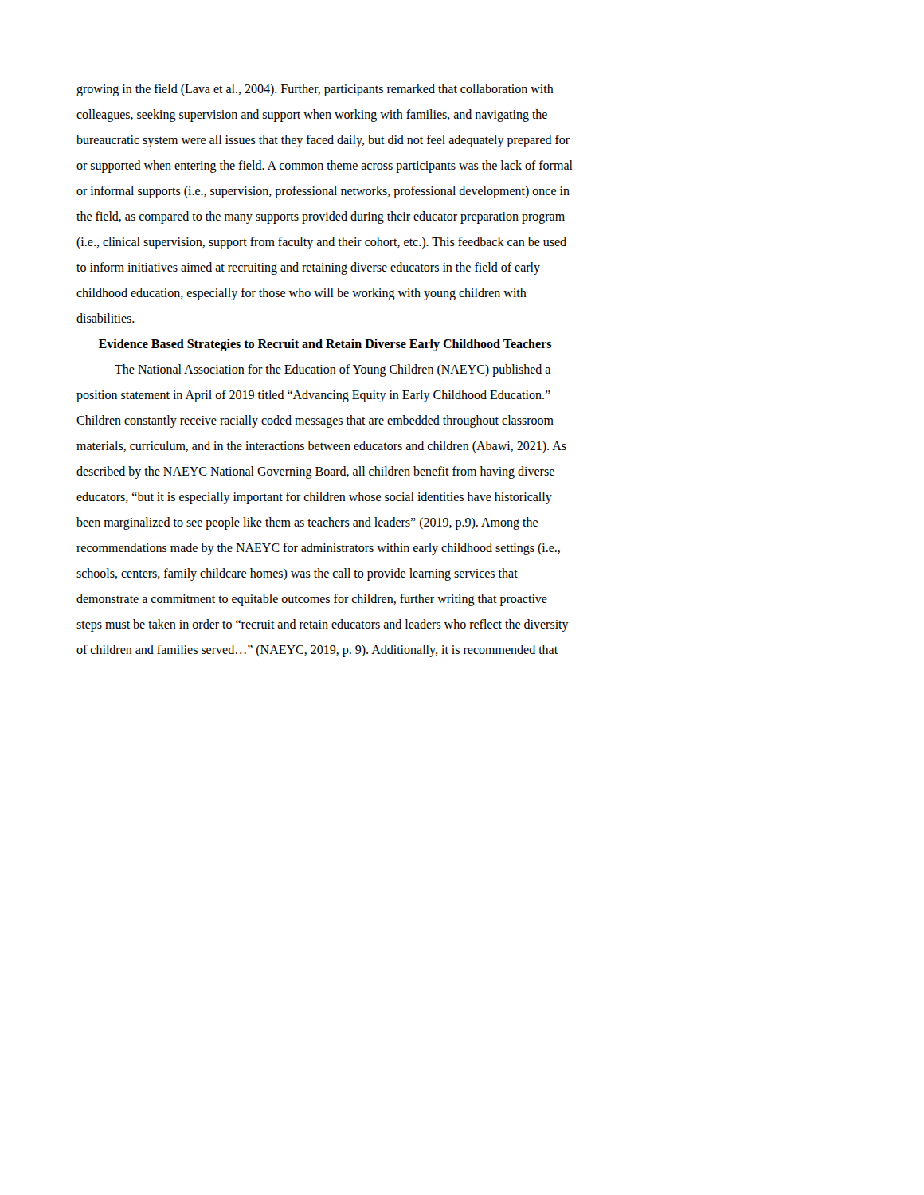growing in the field (Lava et al., 2004). Further, participants remarked that collaboration with colleagues, seeking supervision and support when working with families, and navigating the bureaucratic system were all issues that they faced daily, but did not feel adequately prepared for or supported when entering the field. A common theme across participants was the lack of formal or informal supports (i.e., supervision, professional networks, professional development) once in the field, as compared to the many supports provided during their educator preparation program (i.e., clinical supervision, support from faculty and their cohort, etc.). This feedback can be used to inform initiatives aimed at recruiting and retaining diverse educators in the field of early childhood education, especially for those who will be working with young children with disabilities.
Evidence Based Strategies to Recruit and Retain Diverse Early Childhood Teachers
The National Association for the Education of Young Children (NAEYC) published a position statement in April of 2019 titled “Advancing Equity in Early Childhood Education.” Children constantly receive racially coded messages that are embedded throughout classroom materials, curriculum, and in the interactions between educators and children (Abawi, 2021). As described by the NAEYC National Governing Board, all children benefit from having diverse educators, “but it is especially important for children whose social identities have historically been marginalized to see people like them as teachers and leaders” (2019, p.9). Among the recommendations made by the NAEYC for administrators within early childhood settings (i.e., schools, centers, family childcare homes) was the call to provide learning services that demonstrate a commitment to equitable outcomes for children, further writing that proactive steps must be taken in order to “recruit and retain educators and leaders who reflect the diversity of children and families served…” (NAEYC, 2019, p. 9). Additionally, it is recommended that